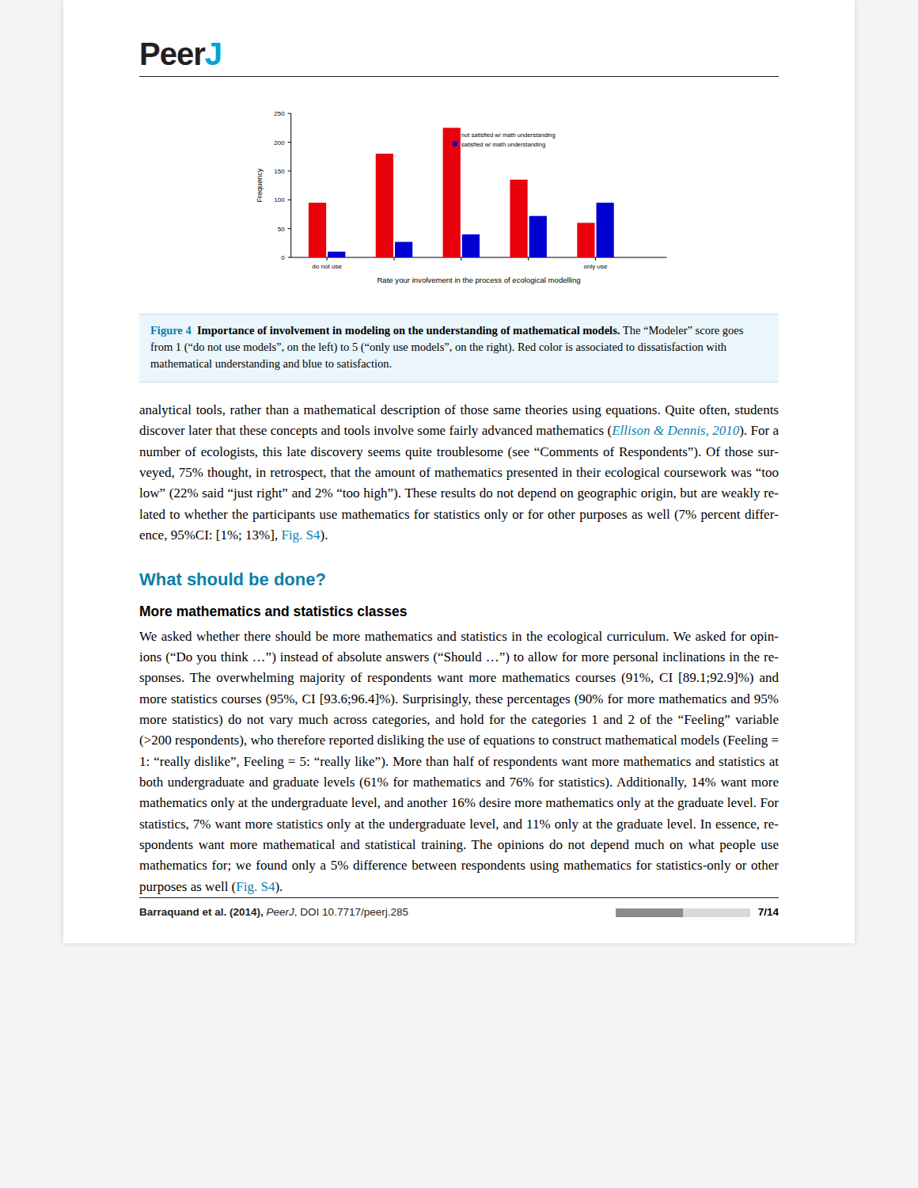Peer J
0 50 100 150 200 250 Frequency not satisfied w/ math understanding satisfied w/ math understanding do not use only use Rate your involvement in the process of ecological modelling
Figure 4 Importance of involvement in modeling on the understanding of mathematical models. The “Modeler” score goes from 1 (“do not use models”, on the left) to 5 (“only use models”, on the right). Red color is associated to dissatisfaction with mathematical understanding and blue to satisfaction.
analytical tools, rather than a mathematical description of those same theories using equations. Quite often, students discover later that these concepts and tools involve some fairly advanced mathematics (Ellison & Dennis, 2010). For a number of ecologists, this late discovery seems quite troublesome (see “Comments of Respondents”). Of those surveyed, 75% thought, in retrospect, that the amount of mathematics presented in their ecological coursework was “too low” (22% said “just right” and 2% “too high”). These results do not depend on geographic origin, but are weakly related to whether the participants use mathematics for statistics only or for other purposes as well (7% percent difference, 95%CI: [1%; 13%], Fig. S4).
What should be done?
More mathematics and statistics classes
We asked whether there should be more mathematics and statistics in the ecological curriculum. We asked for opinions (“Do you think …”) instead of absolute answers (“Should …”) to allow for more personal inclinations in the responses. The overwhelming majority of respondents want more mathematics courses (91%, CI [89.1;92.9]%) and more statistics courses (95%, CI [93.6;96.4]%). Surprisingly, these percentages (90% for more mathematics and 95% more statistics) do not vary much across categories, and hold for the categories 1 and 2 of the “Feeling” variable (>200 respondents), who therefore reported disliking the use of equations to construct mathematical models (Feeling = 1: “really dislike”, Feeling = 5: “really like”). More than half of respondents want more mathematics and statistics at both undergraduate and graduate levels (61% for mathematics and 76% for statistics). Additionally, 14% want more mathematics only at the undergraduate level, and another 16% desire more mathematics only at the graduate level. For statistics, 7% want more statistics only at the undergraduate level, and 11% only at the graduate level. In essence, respondents want more mathematical and statistical training. The opinions do not depend much on what people use mathematics for; we found only a 5% difference between respondents using mathematics for statistics-only or other purposes as well (Fig. S4).
Barraquand et al. (2014), PeerJ, DOI 10.7717/peerj.285
7/14